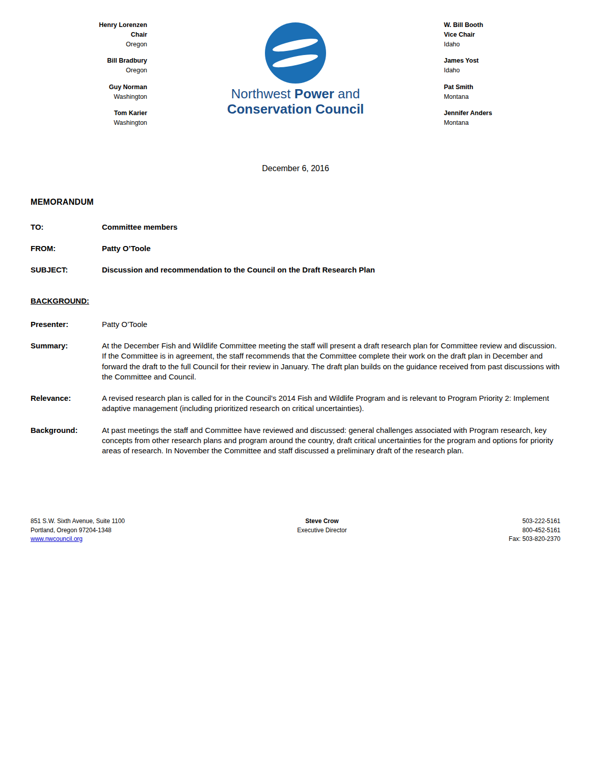Henry Lorenzen
Chair
Oregon
Bill Bradbury
Oregon
Guy Norman
Washington
Tom Karier
Washington
Northwest Power and
Conservation Council
W. Bill Booth
Vice Chair
Idaho
James Yost
Idaho
Pat Smith
Montana
Jennifer Anders
Montana
December 6, 2016
MEMORANDUM
TO:
Committee members
FROM:
Patty O’Toole
SUBJECT:
Discussion and recommendation to the Council on the Draft Research Plan
BACKGROUND:
Presenter:
Patty O’Toole
Summary:
At the December Fish and Wildlife Committee meeting the staff will present a draft research plan for Committee review and discussion. If the Committee is in agreement, the staff recommends that the Committee complete their work on the draft plan in December and forward the draft to the full Council for their review in January. The draft plan builds on the guidance received from past discussions with the Committee and Council.
Relevance:
A revised research plan is called for in the Council’s 2014 Fish and Wildlife Program and is relevant to Program Priority 2: Implement adaptive management (including prioritized research on critical uncertainties).
Background:
At past meetings the staff and Committee have reviewed and discussed: general challenges associated with Program research, key concepts from other research plans and program around the country, draft critical uncertainties for the program and options for priority areas of research. In November the Committee and staff discussed a preliminary draft of the research plan.
851 S.W. Sixth Avenue, Suite 1100
Portland, Oregon 97204-1348
www.nwcouncil.org
Steve Crow
Executive Director
503-222-5161
800-452-5161
Fax: 503-820-2370